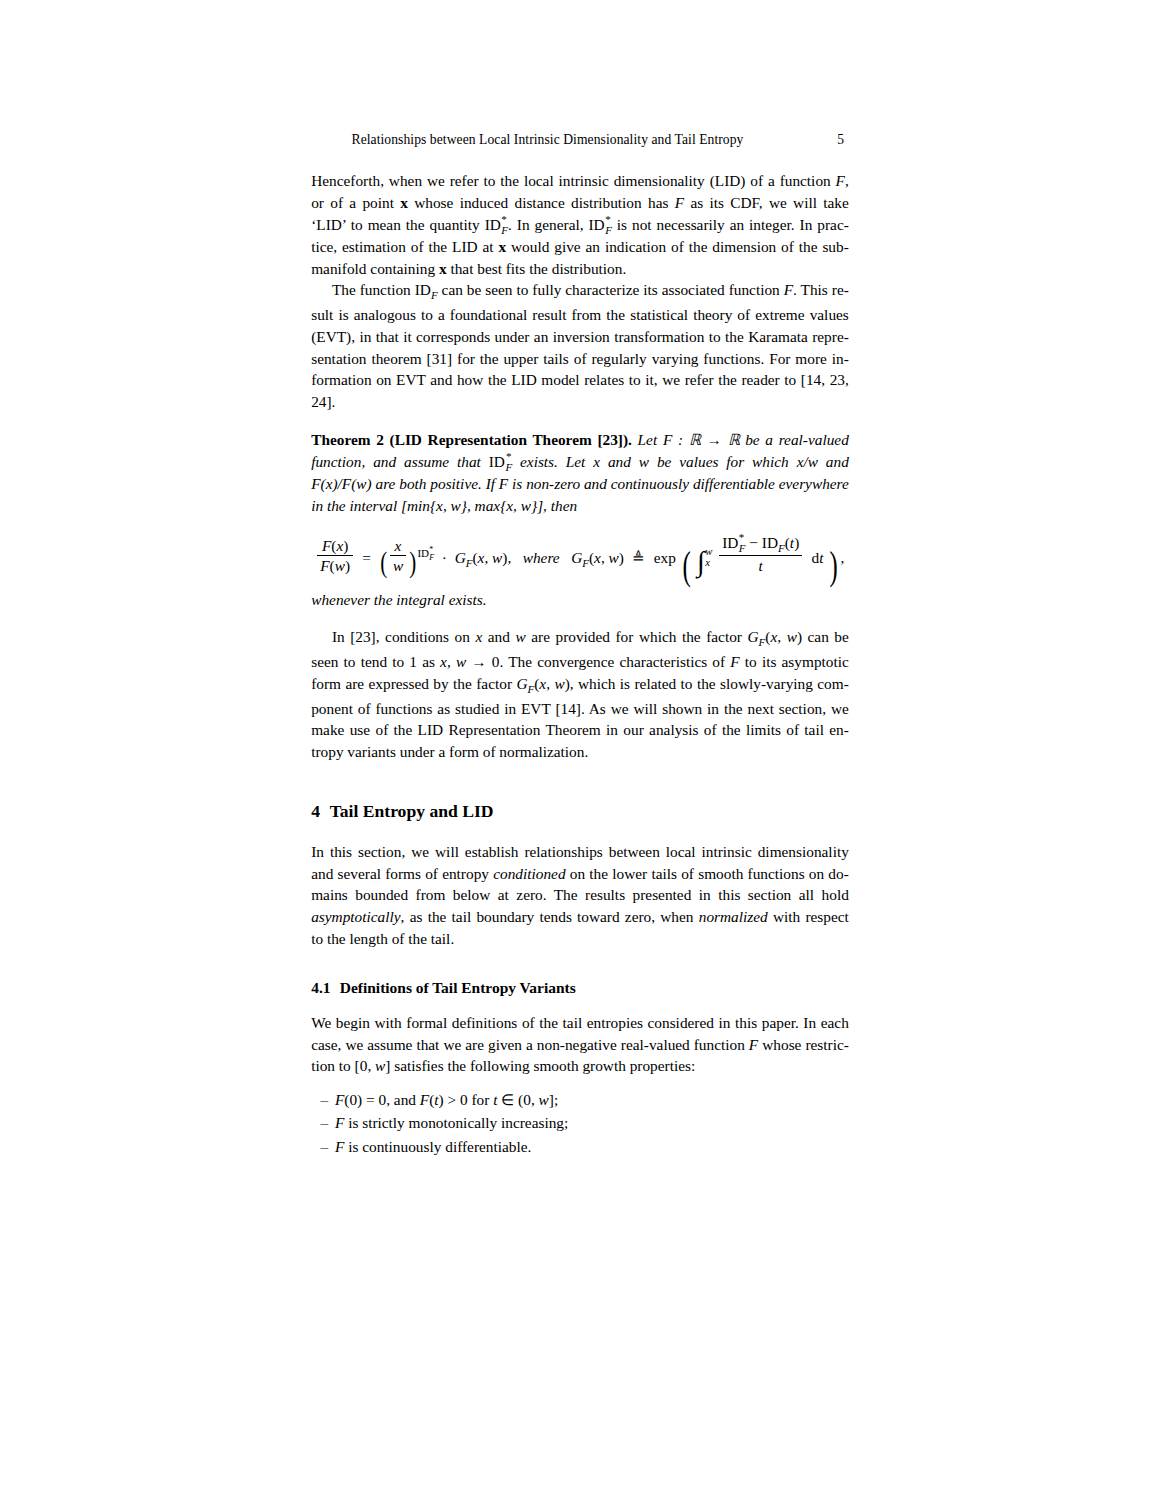Relationships between Local Intrinsic Dimensionality and Tail Entropy 5
Henceforth, when we refer to the local intrinsic dimensionality (LID) of a function F, or of a point x whose induced distance distribution has F as its CDF, we will take ‘LID’ to mean the quantity ID*F. In general, ID*F is not necessarily an integer. In practice, estimation of the LID at x would give an indication of the dimension of the submanifold containing x that best fits the distribution.
The function ID F can be seen to fully characterize its associated function F. This result is analogous to a foundational result from the statistical theory of extreme values (EVT), in that it corresponds under an inversion transformation to the Karamata representation theorem [31] for the upper tails of regularly varying functions. For more information on EVT and how the LID model relates to it, we refer the reader to [14, 23, 24].
Theorem 2 (LID Representation Theorem [23]). Let F : ℝ → ℝ be a real-valued function, and assume that ID*F exists. Let x and w be values for which x/w and F(x)/F(w) are both positive. If F is non-zero and continuously differentiable everywhere in the interval [min{x, w}, max{x, w}], then
F(x) F(w) = (xw) ID*F · GF(x, w), where GF(x, w) exp ( ∫wx ID*F − ID F(t) t dt ),
whenever the integral exists.
In [23], conditions on x and w are provided for which the factor GF(x, w) can be seen to tend to 1 as x, w → 0. The convergence characteristics of F to its asymptotic form are expressed by the factor GF(x, w), which is related to the slowly-varying component of functions as studied in EVT [14]. As we will shown in the next section, we make use of the LID Representation Theorem in our analysis of the limits of tail entropy variants under a form of normalization.
4 Tail Entropy and LID
In this section, we will establish relationships between local intrinsic dimensionality and several forms of entropy conditioned on the lower tails of smooth functions on domains bounded from below at zero. The results presented in this section all hold asymptotically, as the tail boundary tends toward zero, when normalized with respect to the length of the tail.
4.1 Definitions of Tail Entropy Variants
We begin with formal definitions of the tail entropies considered in this paper. In each case, we assume that we are given a non-negative real-valued function F whose restriction to [0, w] satisfies the following smooth growth properties:
F(0) = 0, and F(t) > 0 for t ∈ (0, w];
F is strictly monotonically increasing;
F is continuously differentiable.